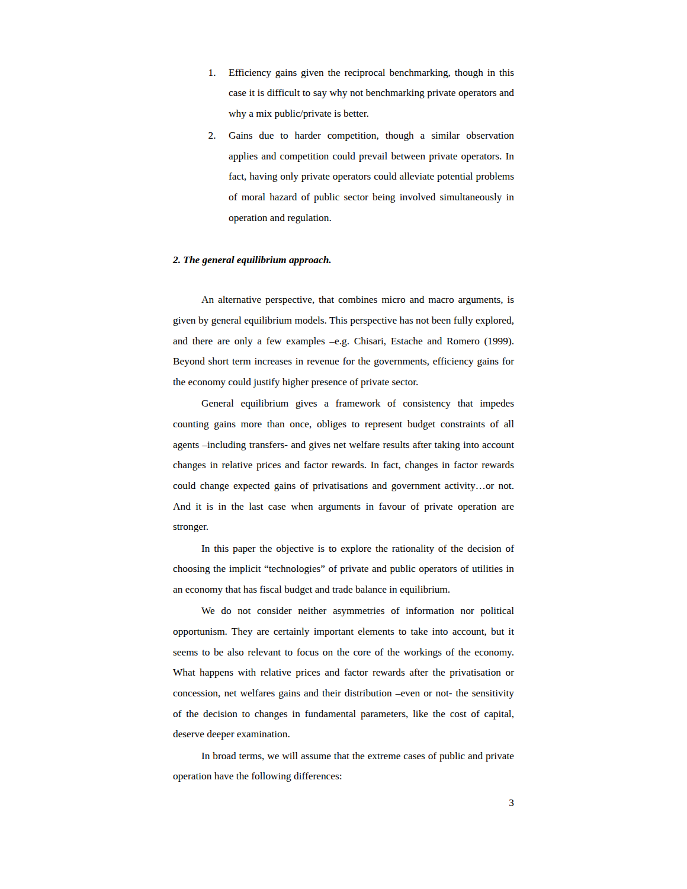Efficiency gains given the reciprocal benchmarking, though in this case it is difficult to say why not benchmarking private operators and why a mix public/private is better.
Gains due to harder competition, though a similar observation applies and competition could prevail between private operators. In fact, having only private operators could alleviate potential problems of moral hazard of public sector being involved simultaneously in operation and regulation.
2. The general equilibrium approach.
An alternative perspective, that combines micro and macro arguments, is given by general equilibrium models. This perspective has not been fully explored, and there are only a few examples –e.g. Chisari, Estache and Romero (1999). Beyond short term increases in revenue for the governments, efficiency gains for the economy could justify higher presence of private sector.
General equilibrium gives a framework of consistency that impedes counting gains more than once, obliges to represent budget constraints of all agents –including transfers- and gives net welfare results after taking into account changes in relative prices and factor rewards. In fact, changes in factor rewards could change expected gains of privatisations and government activity…or not. And it is in the last case when arguments in favour of private operation are stronger.
In this paper the objective is to explore the rationality of the decision of choosing the implicit “technologies” of private and public operators of utilities in an economy that has fiscal budget and trade balance in equilibrium.
We do not consider neither asymmetries of information nor political opportunism. They are certainly important elements to take into account, but it seems to be also relevant to focus on the core of the workings of the economy. What happens with relative prices and factor rewards after the privatisation or concession, net welfares gains and their distribution –even or not- the sensitivity of the decision to changes in fundamental parameters, like the cost of capital, deserve deeper examination.
In broad terms, we will assume that the extreme cases of public and private operation have the following differences:
3